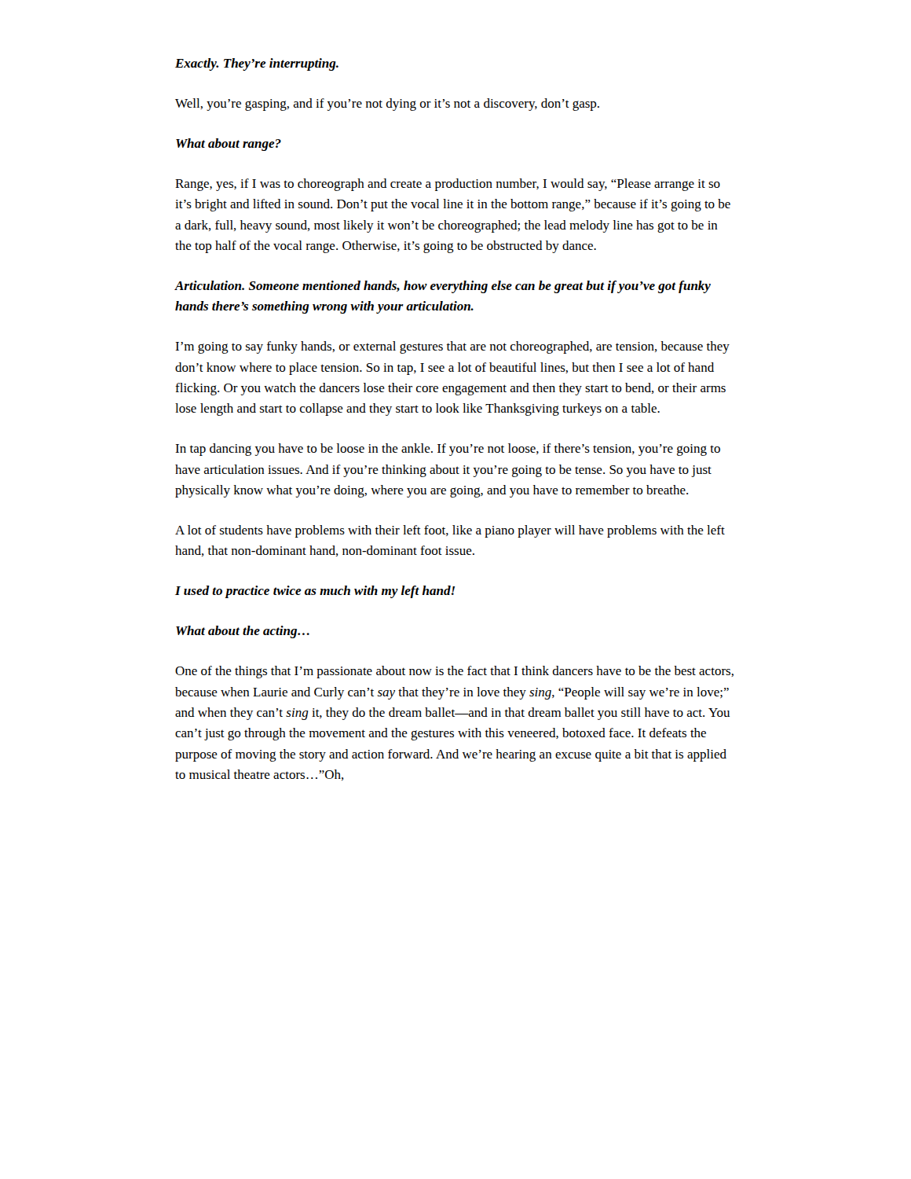Exactly. They’re interrupting.
Well, you’re gasping, and if you’re not dying or it’s not a discovery, don’t gasp.
What about range?
Range, yes, if I was to choreograph and create a production number, I would say, “Please arrange it so it’s bright and lifted in sound. Don’t put the vocal line it in the bottom range,” because if it’s going to be a dark, full, heavy sound, most likely it won’t be choreographed; the lead melody line has got to be in the top half of the vocal range. Otherwise, it’s going to be obstructed by dance.
Articulation. Someone mentioned hands, how everything else can be great but if you’ve got funky hands there’s something wrong with your articulation.
I’m going to say funky hands, or external gestures that are not choreographed, are tension, because they don’t know where to place tension. So in tap, I see a lot of beautiful lines, but then I see a lot of hand flicking. Or you watch the dancers lose their core engagement and then they start to bend, or their arms lose length and start to collapse and they start to look like Thanksgiving turkeys on a table.
In tap dancing you have to be loose in the ankle. If you’re not loose, if there’s tension, you’re going to have articulation issues. And if you’re thinking about it you’re going to be tense. So you have to just physically know what you’re doing, where you are going, and you have to remember to breathe.
A lot of students have problems with their left foot, like a piano player will have problems with the left hand, that non-dominant hand, non-dominant foot issue.
I used to practice twice as much with my left hand!
What about the acting…
One of the things that I’m passionate about now is the fact that I think dancers have to be the best actors, because when Laurie and Curly can’t say that they’re in love they sing, “People will say we’re in love;” and when they can’t sing it, they do the dream ballet—and in that dream ballet you still have to act. You can’t just go through the movement and the gestures with this veneered, botoxed face. It defeats the purpose of moving the story and action forward. And we’re hearing an excuse quite a bit that is applied to musical theatre actors…”Oh,